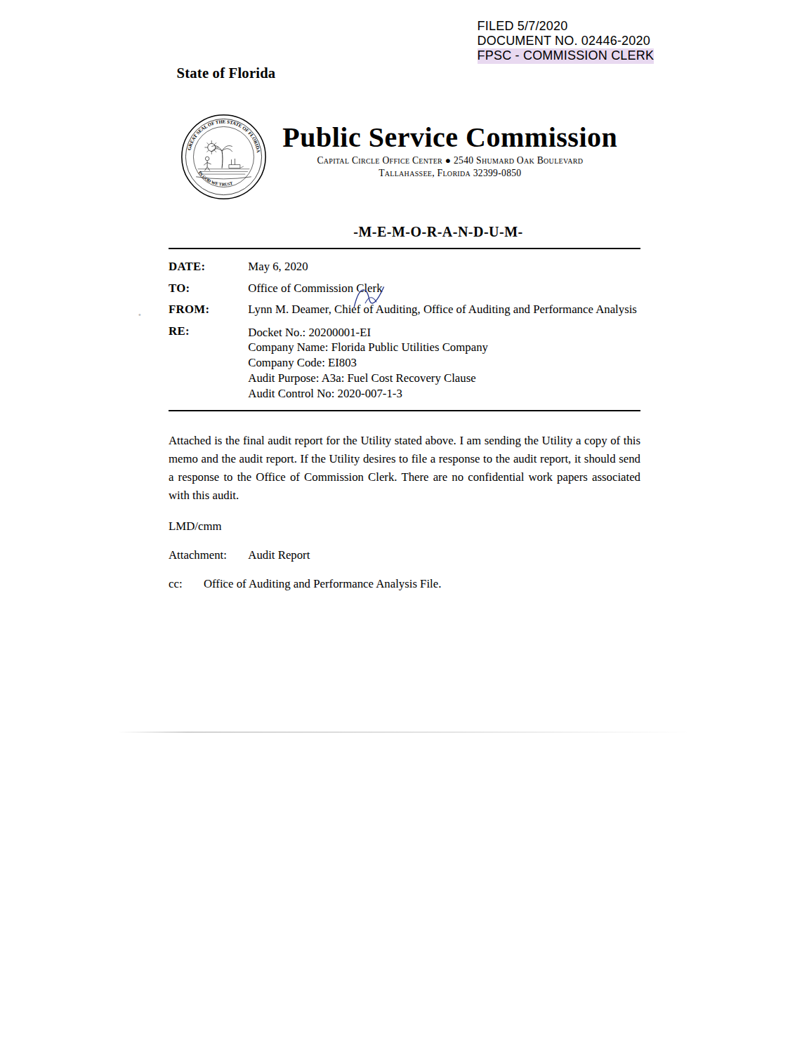FILED 5/7/2020
DOCUMENT NO. 02446-2020
FPSC - COMMISSION CLERK
State of Florida
GREAT SEAL OF THE STATE OF FLORIDA IN GOD WE TRUST
Public Service Commission
Capital Circle Office Center ● 2540 Shumard Oak Boulevard
Tallahassee, Florida 32399-0850
-M-E-M-O-R-A-N-D-U-M-
| DATE: | May 6, 2020 |
| TO: | Office of Commission Clerk |
| FROM: | Lynn M. Deamer, Chief of Auditing, Office of Auditing and Performance Analysis |
| RE: | Docket No.: 20200001-EI Company Name: Florida Public Utilities Company Company Code: EI803 Audit Purpose: A3a: Fuel Cost Recovery Clause Audit Control No: 2020-007-1-3 |
Attached is the final audit report for the Utility stated above. I am sending the Utility a copy of this memo and the audit report. If the Utility desires to file a response to the audit report, it should send a response to the Office of Commission Clerk. There are no confidential work papers associated with this audit.
LMD/cmm
Attachment: Audit Report
cc: Office of Auditing and Performance Analysis File.
•
•